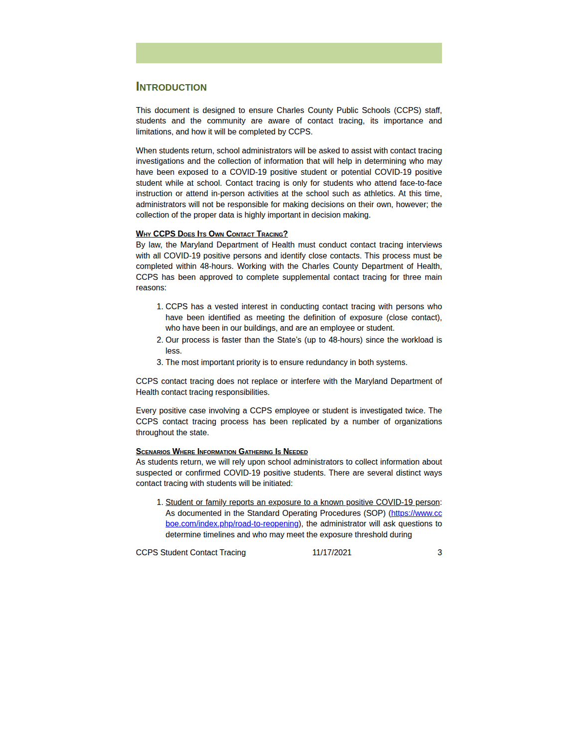Introduction
This document is designed to ensure Charles County Public Schools (CCPS) staff, students and the community are aware of contact tracing, its importance and limitations, and how it will be completed by CCPS.
When students return, school administrators will be asked to assist with contact tracing investigations and the collection of information that will help in determining who may have been exposed to a COVID-19 positive student or potential COVID-19 positive student while at school. Contact tracing is only for students who attend face-to-face instruction or attend in-person activities at the school such as athletics. At this time, administrators will not be responsible for making decisions on their own, however; the collection of the proper data is highly important in decision making.
Why CCPS Does Its Own Contact Tracing?
By law, the Maryland Department of Health must conduct contact tracing interviews with all COVID-19 positive persons and identify close contacts. This process must be completed within 48-hours. Working with the Charles County Department of Health, CCPS has been approved to complete supplemental contact tracing for three main reasons:
CCPS has a vested interest in conducting contact tracing with persons who have been identified as meeting the definition of exposure (close contact), who have been in our buildings, and are an employee or student.
Our process is faster than the State’s (up to 48-hours) since the workload is less.
The most important priority is to ensure redundancy in both systems.
CCPS contact tracing does not replace or interfere with the Maryland Department of Health contact tracing responsibilities.
Every positive case involving a CCPS employee or student is investigated twice. The CCPS contact tracing process has been replicated by a number of organizations throughout the state.
Scenarios Where Information Gathering Is Needed
As students return, we will rely upon school administrators to collect information about suspected or confirmed COVID-19 positive students. There are several distinct ways contact tracing with students will be initiated:
Student or family reports an exposure to a known positive COVID-19 person: As documented in the Standard Operating Procedures (SOP) (https://www.ccboe.com/index.php/road-to-reopening), the administrator will ask questions to determine timelines and who may meet the exposure threshold during
CCPS Student Contact Tracing 11/17/2021 3